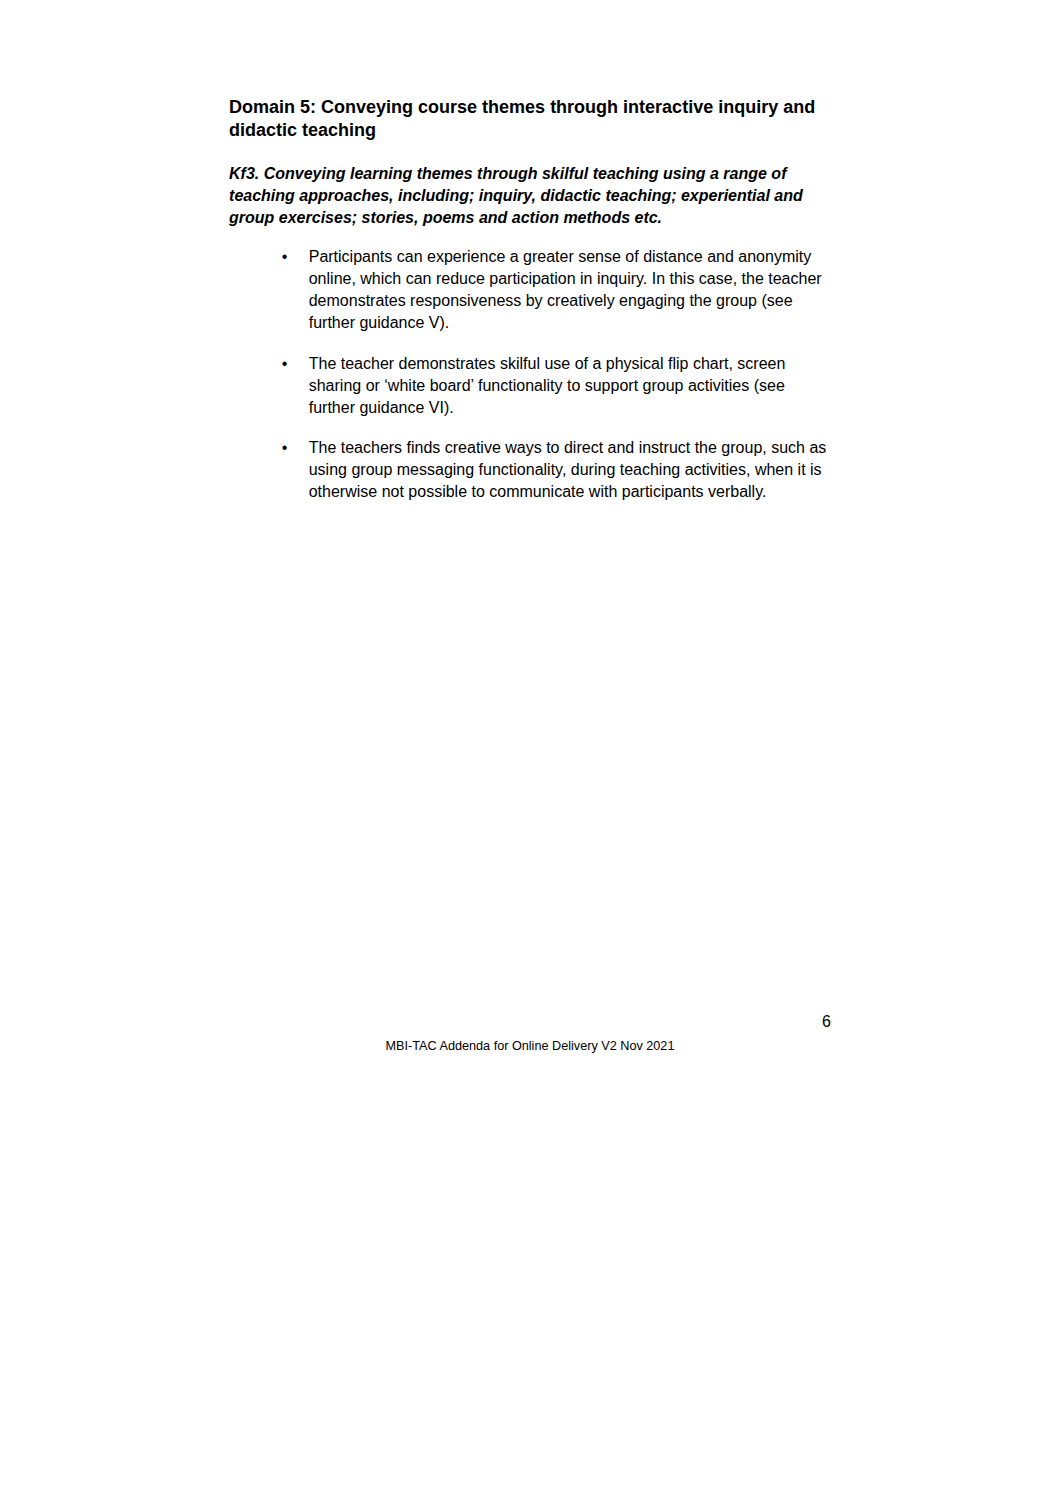Domain 5: Conveying course themes through interactive inquiry and didactic teaching
Kf3. Conveying learning themes through skilful teaching using a range of teaching approaches, including; inquiry, didactic teaching; experiential and group exercises; stories, poems and action methods etc.
Participants can experience a greater sense of distance and anonymity online, which can reduce participation in inquiry. In this case, the teacher demonstrates responsiveness by creatively engaging the group (see further guidance V).
The teacher demonstrates skilful use of a physical flip chart, screen sharing or ‘white board’ functionality to support group activities (see further guidance VI).
The teachers finds creative ways to direct and instruct the group, such as using group messaging functionality, during teaching activities, when it is otherwise not possible to communicate with participants verbally.
6
MBI-TAC Addenda for Online Delivery V2 Nov 2021